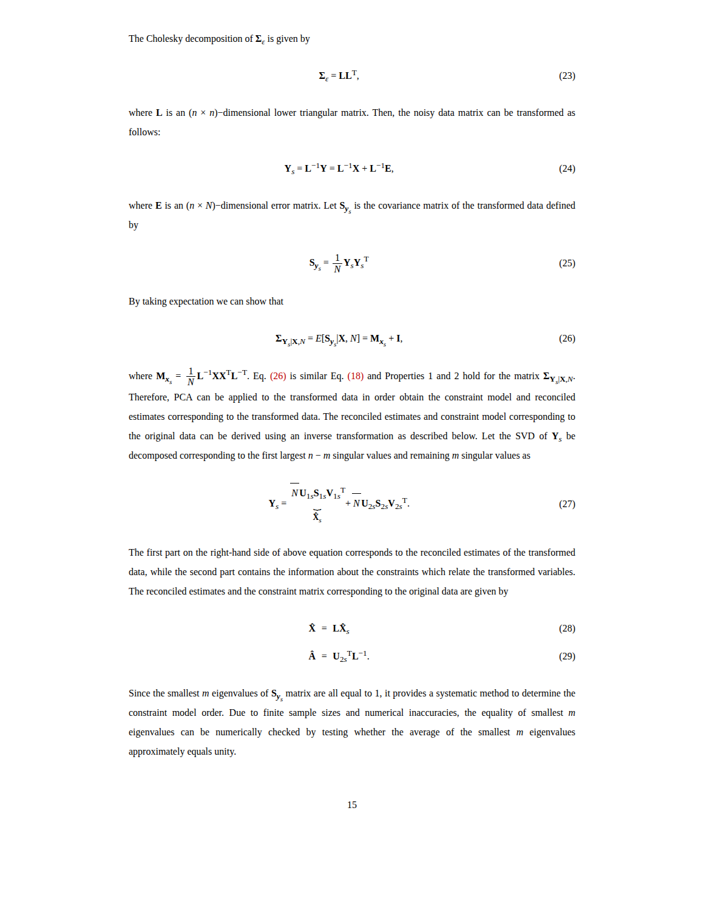The Cholesky decomposition of Σε is given by
Σε = LLT,
(23)
where L is an (n × n)−dimensional lower triangular matrix. Then, the noisy data matrix can be transformed as follows:
Ys = L−1Y = L−1X + L−1E,
(24)
where E is an (n × N)−dimensional error matrix. Let Sys is the covariance matrix of the transformed data defined by
Sys = 1 N YsYsT
(25)
By taking expectation we can show that
ΣYs|X,N = E[Sys|X, N] = Mxs + I,
(26)
where Mxs = 1 N L−1XXTL−T. Eq. (26) is similar Eq. (18) and Properties 1 and 2 hold for the matrix ΣYs|X,N. Therefore, PCA can be applied to the transformed data in order obtain the constraint model and reconciled estimates corresponding to the transformed data. The reconciled estimates and constraint model corresponding to the original data can be derived using an inverse transformation as described below. Let the SVD of Ys be decomposed corresponding to the first largest n − m singular values and remaining m singular values as
Ys = NU1sS1sV1sT⏟X̂s+NU2sS2sV2sT.
(27)
The first part on the right-hand side of above equation corresponds to the reconciled estimates of the transformed data, while the second part contains the information about the constraints which relate the transformed variables. The reconciled estimates and the constraint matrix corresponding to the original data are given by
X̂ = LX̂s Â = U2sTL−1.
(28) (29)
Since the smallest m eigenvalues of Sys matrix are all equal to 1, it provides a systematic method to determine the constraint model order. Due to finite sample sizes and numerical inaccuracies, the equality of smallest m eigenvalues can be numerically checked by testing whether the average of the smallest m eigenvalues approximately equals unity.
15